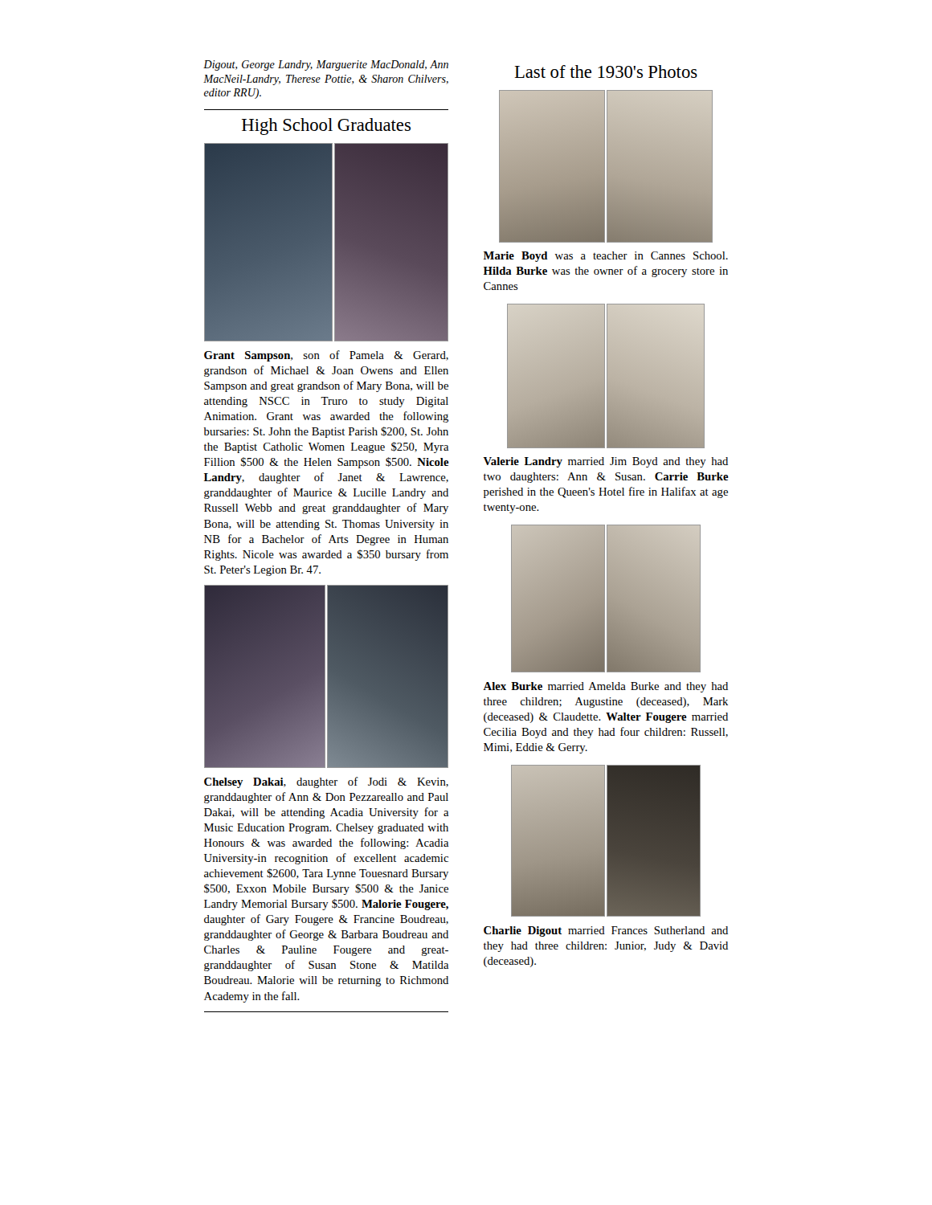Digout, George Landry, Marguerite MacDonald, Ann MacNeil-Landry, Therese Pottie, & Sharon Chilvers, editor RRU).
High School Graduates
Grant Sampson, son of Pamela & Gerard, grandson of Michael & Joan Owens and Ellen Sampson and great grandson of Mary Bona, will be attending NSCC in Truro to study Digital Animation. Grant was awarded the following bursaries: St. John the Baptist Parish $200, St. John the Baptist Catholic Women League $250, Myra Fillion $500 & the Helen Sampson $500. Nicole Landry, daughter of Janet & Lawrence, granddaughter of Maurice & Lucille Landry and Russell Webb and great granddaughter of Mary Bona, will be attending St. Thomas University in NB for a Bachelor of Arts Degree in Human Rights. Nicole was awarded a $350 bursary from St. Peter's Legion Br. 47.
Chelsey Dakai, daughter of Jodi & Kevin, granddaughter of Ann & Don Pezzareallo and Paul Dakai, will be attending Acadia University for a Music Education Program. Chelsey graduated with Honours & was awarded the following: Acadia University-in recognition of excellent academic achievement $2600, Tara Lynne Touesnard Bursary $500, Exxon Mobile Bursary $500 & the Janice Landry Memorial Bursary $500. Malorie Fougere, daughter of Gary Fougere & Francine Boudreau, granddaughter of George & Barbara Boudreau and Charles & Pauline Fougere and great- granddaughter of Susan Stone & Matilda Boudreau. Malorie will be returning to Richmond Academy in the fall.
Last of the 1930's Photos
Marie Boyd was a teacher in Cannes School. Hilda Burke was the owner of a grocery store in Cannes
Valerie Landry married Jim Boyd and they had two daughters: Ann & Susan. Carrie Burke perished in the Queen's Hotel fire in Halifax at age twenty-one.
Alex Burke married Amelda Burke and they had three children; Augustine (deceased), Mark (deceased) & Claudette. Walter Fougere married Cecilia Boyd and they had four children: Russell, Mimi, Eddie & Gerry.
Charlie Digout married Frances Sutherland and they had three children: Junior, Judy & David (deceased).